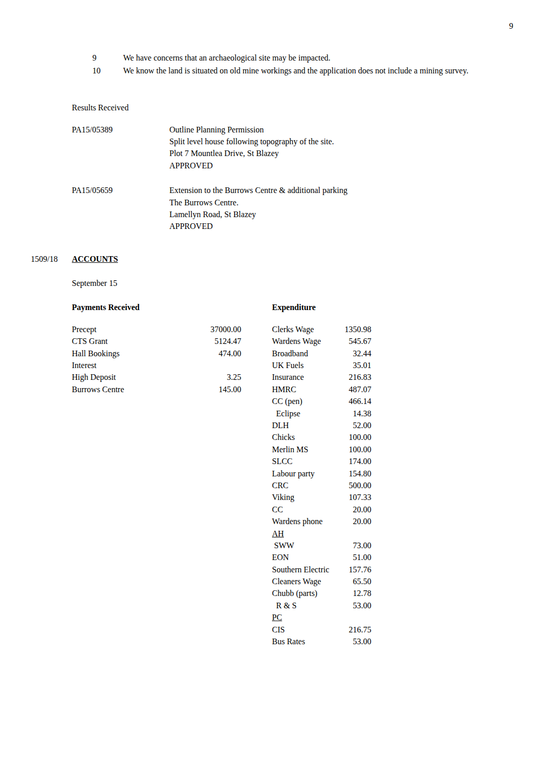9
9 We have concerns that an archaeological site may be impacted.
10 We know the land is situated on old mine workings and the application does not include a mining survey.
Results Received
PA15/05389
Outline Planning Permission
Split level house following topography of the site.
Plot 7 Mountlea Drive, St Blazey
APPROVED
PA15/05659
Extension to the Burrows Centre & additional parking
The Burrows Centre.
Lamellyn Road, St Blazey
APPROVED
1509/18 ACCOUNTS
September 15
Payments Received
| Precept | 37000.00 |
| CTS Grant | 5124.47 |
| Hall Bookings | 474.00 |
| Interest | |
| High Deposit | 3.25 |
| Burrows Centre | 145.00 |
Expenditure
| Clerks Wage | 1350.98 |
| Wardens Wage | 545.67 |
| Broadband | 32.44 |
| UK Fuels | 35.01 |
| Insurance | 216.83 |
| HMRC | 487.07 |
| CC (pen) | 466.14 |
| Eclipse | 14.38 |
| DLH | 52.00 |
| Chicks | 100.00 |
| Merlin MS | 100.00 |
| SLCC | 174.00 |
| Labour party | 154.80 |
| CRC | 500.00 |
| Viking | 107.33 |
| CC | 20.00 |
| Wardens phone | 20.00 |
| AH | |
| SWW | 73.00 |
| EON | 51.00 |
| Southern Electric | 157.76 |
| Cleaners Wage | 65.50 |
| Chubb (parts) | 12.78 |
| R & S | 53.00 |
| PC | |
| CIS | 216.75 |
| Bus Rates | 53.00 |